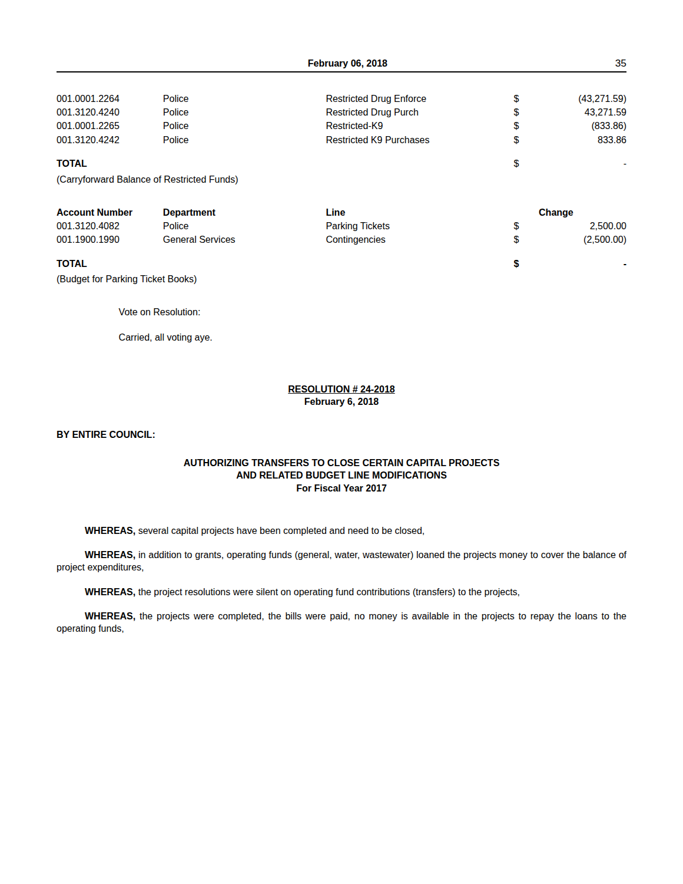February 06, 2018 35
| 001.0001.2264 | Police | Restricted Drug Enforce | $ | (43,271.59) |
| 001.3120.4240 | Police | Restricted Drug Purch | $ | 43,271.59 |
| 001.0001.2265 | Police | Restricted-K9 | $ | (833.86) |
| 001.3120.4242 | Police | Restricted K9 Purchases | $ | 833.86 |
| TOTAL | | $ | - |
(Carryforward Balance of Restricted Funds)
| Account Number | Department | Line | | Change |
| 001.3120.4082 | Police | Parking Tickets | $ | 2,500.00 |
| 001.1900.1990 | General Services | Contingencies | $ | (2,500.00) |
| TOTAL | | $ | - |
(Budget for Parking Ticket Books)
Vote on Resolution:
Carried, all voting aye.
RESOLUTION # 24-2018
February 6, 2018
BY ENTIRE COUNCIL:
AUTHORIZING TRANSFERS TO CLOSE CERTAIN CAPITAL PROJECTS
AND RELATED BUDGET LINE MODIFICATIONS
For Fiscal Year 2017
WHEREAS, several capital projects have been completed and need to be closed,
WHEREAS, in addition to grants, operating funds (general, water, wastewater) loaned the projects money to cover the balance of project expenditures,
WHEREAS, the project resolutions were silent on operating fund contributions (transfers) to the projects,
WHEREAS, the projects were completed, the bills were paid, no money is available in the projects to repay the loans to the operating funds,